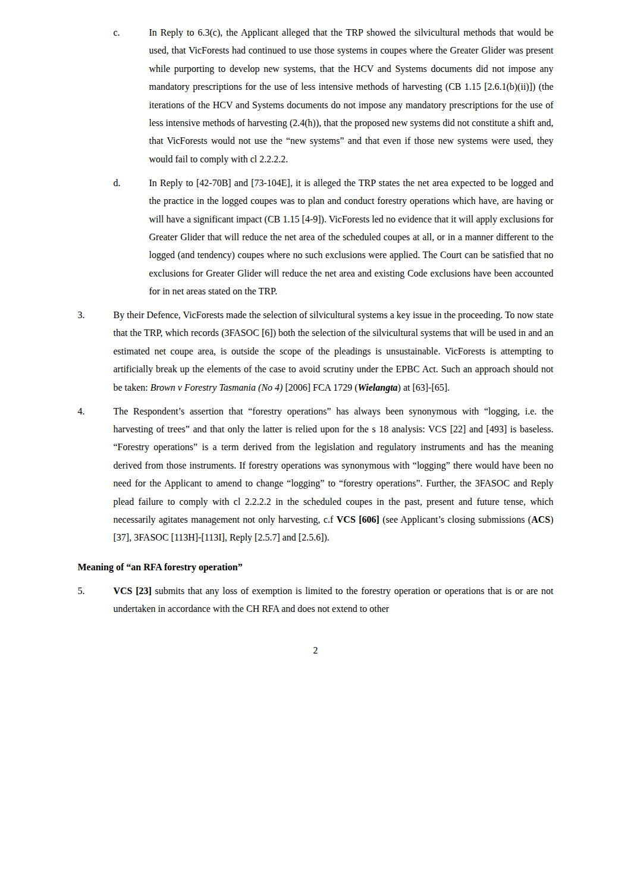c. In Reply to 6.3(c), the Applicant alleged that the TRP showed the silvicultural methods that would be used, that VicForests had continued to use those systems in coupes where the Greater Glider was present while purporting to develop new systems, that the HCV and Systems documents did not impose any mandatory prescriptions for the use of less intensive methods of harvesting (CB 1.15 [2.6.1(b)(ii)]) (the iterations of the HCV and Systems documents do not impose any mandatory prescriptions for the use of less intensive methods of harvesting (2.4(h)), that the proposed new systems did not constitute a shift and, that VicForests would not use the “new systems” and that even if those new systems were used, they would fail to comply with cl 2.2.2.2.
d. In Reply to [42-70B] and [73-104E], it is alleged the TRP states the net area expected to be logged and the practice in the logged coupes was to plan and conduct forestry operations which have, are having or will have a significant impact (CB 1.15 [4-9]). VicForests led no evidence that it will apply exclusions for Greater Glider that will reduce the net area of the scheduled coupes at all, or in a manner different to the logged (and tendency) coupes where no such exclusions were applied. The Court can be satisfied that no exclusions for Greater Glider will reduce the net area and existing Code exclusions have been accounted for in net areas stated on the TRP.
By their Defence, VicForests made the selection of silvicultural systems a key issue in the proceeding. To now state that the TRP, which records (3FASOC [6]) both the selection of the silvicultural systems that will be used in and an estimated net coupe area, is outside the scope of the pleadings is unsustainable. VicForests is attempting to artificially break up the elements of the case to avoid scrutiny under the EPBC Act. Such an approach should not be taken: Brown v Forestry Tasmania (No 4) [2006] FCA 1729 (Wielangta) at [63]-[65].
The Respondent’s assertion that “forestry operations” has always been synonymous with “logging, i.e. the harvesting of trees” and that only the latter is relied upon for the s 18 analysis: VCS [22] and [493] is baseless. “Forestry operations” is a term derived from the legislation and regulatory instruments and has the meaning derived from those instruments. If forestry operations was synonymous with “logging” there would have been no need for the Applicant to amend to change “logging” to “forestry operations”. Further, the 3FASOC and Reply plead failure to comply with cl 2.2.2.2 in the scheduled coupes in the past, present and future tense, which necessarily agitates management not only harvesting, c.f VCS [606] (see Applicant’s closing submissions (ACS) [37], 3FASOC [113H]-[113I], Reply [2.5.7] and [2.5.6]).
Meaning of “an RFA forestry operation”
VCS [23] submits that any loss of exemption is limited to the forestry operation or operations that is or are not undertaken in accordance with the CH RFA and does not extend to other
2